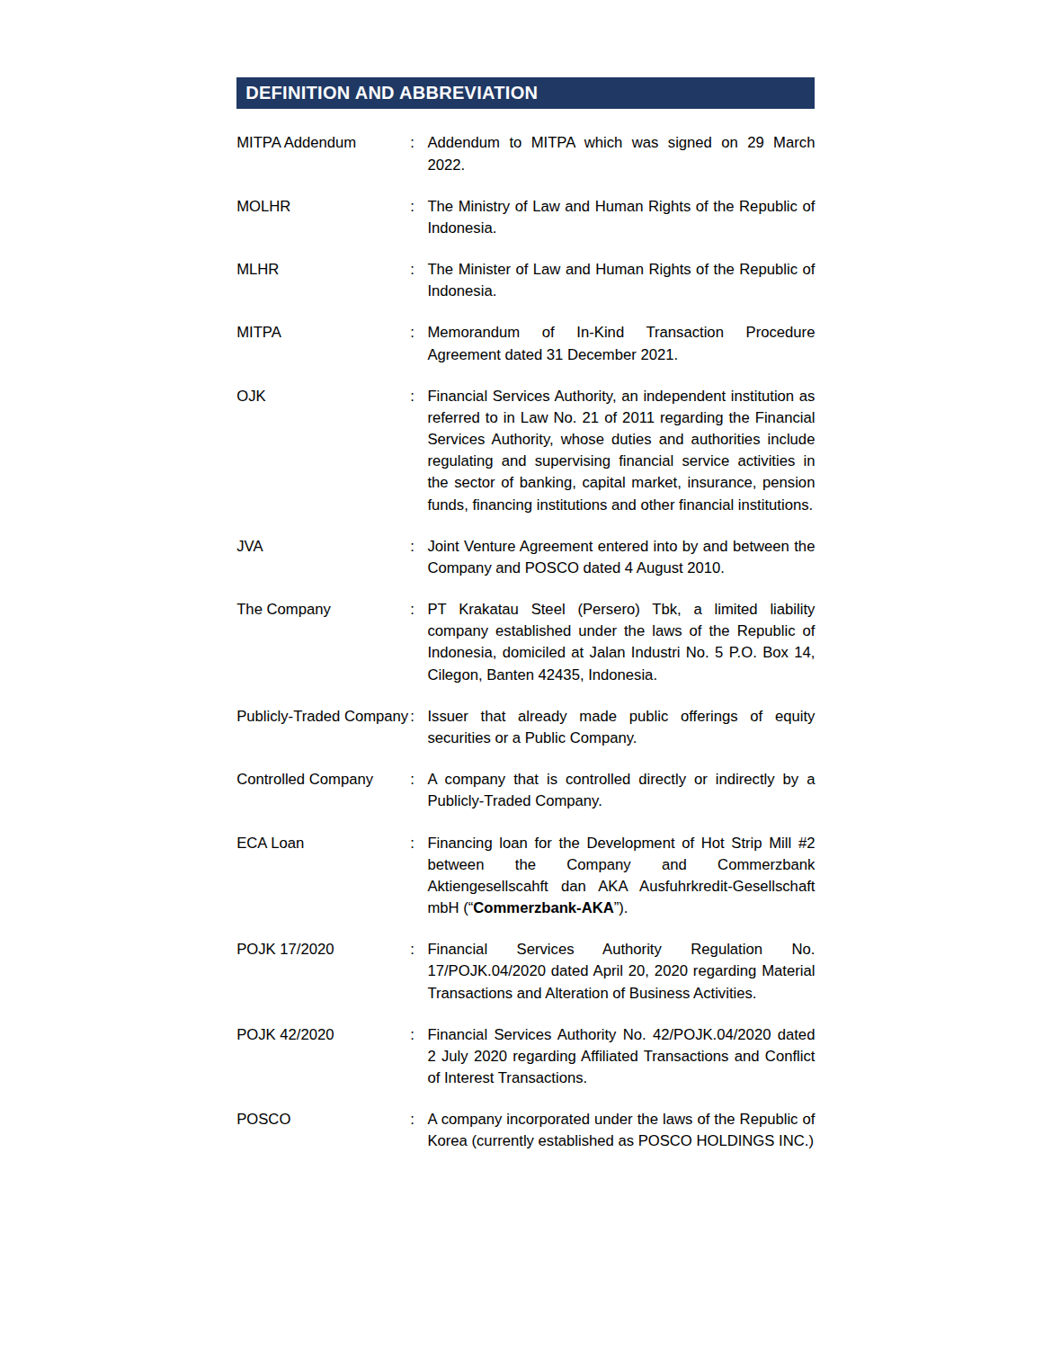DEFINITION AND ABBREVIATION
| MITPA Addendum | : | Addendum to MITPA which was signed on 29 March 2022. |
| MOLHR | : | The Ministry of Law and Human Rights of the Republic of Indonesia. |
| MLHR | : | The Minister of Law and Human Rights of the Republic of Indonesia. |
| MITPA | : | Memorandum of In-Kind Transaction Procedure Agreement dated 31 December 2021. |
| OJK | : | Financial Services Authority, an independent institution as referred to in Law No. 21 of 2011 regarding the Financial Services Authority, whose duties and authorities include regulating and supervising financial service activities in the sector of banking, capital market, insurance, pension funds, financing institutions and other financial institutions. |
| JVA | : | Joint Venture Agreement entered into by and between the Company and POSCO dated 4 August 2010. |
| The Company | : | PT Krakatau Steel (Persero) Tbk, a limited liability company established under the laws of the Republic of Indonesia, domiciled at Jalan Industri No. 5 P.O. Box 14, Cilegon, Banten 42435, Indonesia. |
| Publicly-Traded Company | : | Issuer that already made public offerings of equity securities or a Public Company. |
| Controlled Company | : | A company that is controlled directly or indirectly by a Publicly-Traded Company. |
| ECA Loan | : | Financing loan for the Development of Hot Strip Mill #2 between the Company and Commerzbank Aktiengesellscahft dan AKA Ausfuhrkredit-Gesellschaft mbH (“ Commerzbank-AKA ”). |
| POJK 17/2020 | : | Financial Services Authority Regulation No. 17/POJK.04/2020 dated April 20, 2020 regarding Material Transactions and Alteration of Business Activities. |
| POJK 42/2020 | : | Financial Services Authority No. 42/POJK.04/2020 dated 2 July 2020 regarding Affiliated Transactions and Conflict of Interest Transactions. |
| POSCO | : | A company incorporated under the laws of the Republic of Korea (currently established as POSCO HOLDINGS INC.) |